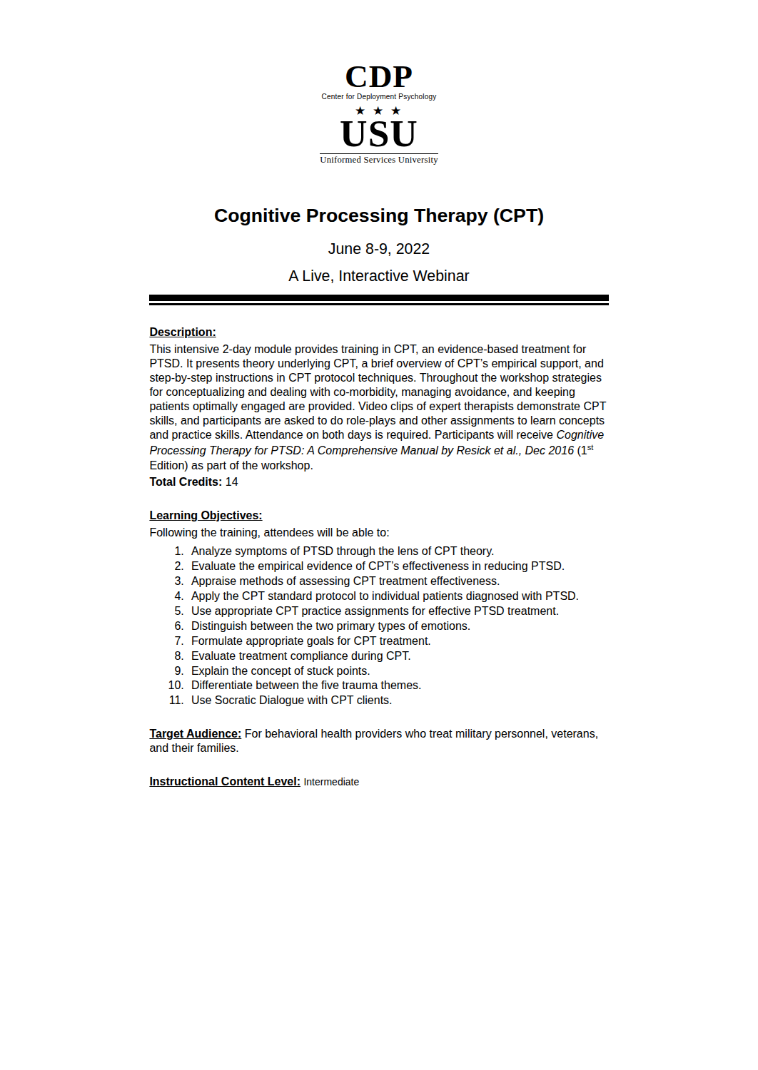CDP
Center for Deployment Psychology
★ ★ ★
USU
Uniformed Services University
Cognitive Processing Therapy (CPT)
June 8-9, 2022
A Live, Interactive Webinar
Description:
This intensive 2-day module provides training in CPT, an evidence-based treatment for PTSD. It presents theory underlying CPT, a brief overview of CPT’s empirical support, and step-by-step instructions in CPT protocol techniques. Throughout the workshop strategies for conceptualizing and dealing with co-morbidity, managing avoidance, and keeping patients optimally engaged are provided. Video clips of expert therapists demonstrate CPT skills, and participants are asked to do role-plays and other assignments to learn concepts and practice skills. Attendance on both days is required. Participants will receive Cognitive Processing Therapy for PTSD: A Comprehensive Manual by Resick et al., Dec 2016 (1st Edition) as part of the workshop.
Total Credits: 14
Learning Objectives:
Following the training, attendees will be able to:
Analyze symptoms of PTSD through the lens of CPT theory.
Evaluate the empirical evidence of CPT’s effectiveness in reducing PTSD.
Appraise methods of assessing CPT treatment effectiveness.
Apply the CPT standard protocol to individual patients diagnosed with PTSD.
Use appropriate CPT practice assignments for effective PTSD treatment.
Distinguish between the two primary types of emotions.
Formulate appropriate goals for CPT treatment.
Evaluate treatment compliance during CPT.
Explain the concept of stuck points.
Differentiate between the five trauma themes.
Use Socratic Dialogue with CPT clients.
Target Audience: For behavioral health providers who treat military personnel, veterans, and their families.
Instructional Content Level: Intermediate